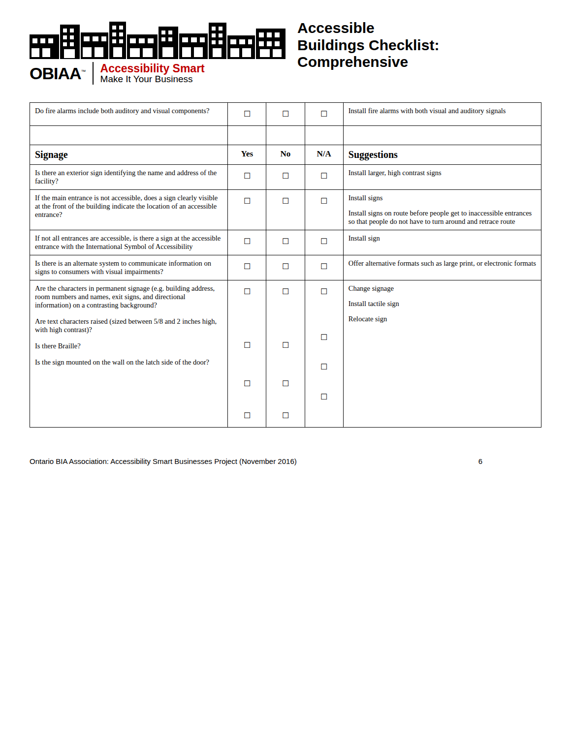OBIAA™
Accessibility Smart
Make It Your Business
Accessible
Buildings Checklist:
Comprehensive
| Do fire alarms include both auditory and visual components? | ☐ | ☐ | ☐ | Install fire alarms with both visual and auditory signals |
| Signage | Yes | No | N/A | Suggestions |
| Is there an exterior sign identifying the name and address of the facility? | ☐ | ☐ | ☐ | Install larger, high contrast signs |
| If the main entrance is not accessible, does a sign clearly visible at the front of the building indicate the location of an accessible entrance? | ☐ | ☐ | ☐ | Install signs Install signs on route before people get to inaccessible entrances so that people do not have to turn around and retrace route |
| If not all entrances are accessible, is there a sign at the accessible entrance with the International Symbol of Accessibility | ☐ | ☐ | ☐ | Install sign |
| Is there is an alternate system to communicate information on signs to consumers with visual impairments? | ☐ | ☐ | ☐ | Offer alternative formats such as large print, or electronic formats |
| Are the characters in permanent signage (e.g. building address, room numbers and names, exit signs, and directional information) on a contrasting background? Are text characters raised (sized between 5/8 and 2 inches high, with high contrast)? Is there Braille? Is the sign mounted on the wall on the latch side of the door? | ☐ ☐ ☐ ☐ | ☐ ☐ ☐ ☐ | ☐ ☐ ☐ ☐ | Change signage Install tactile sign Relocate sign |
Ontario BIA Association: Accessibility Smart Businesses Project (November 2016)
6